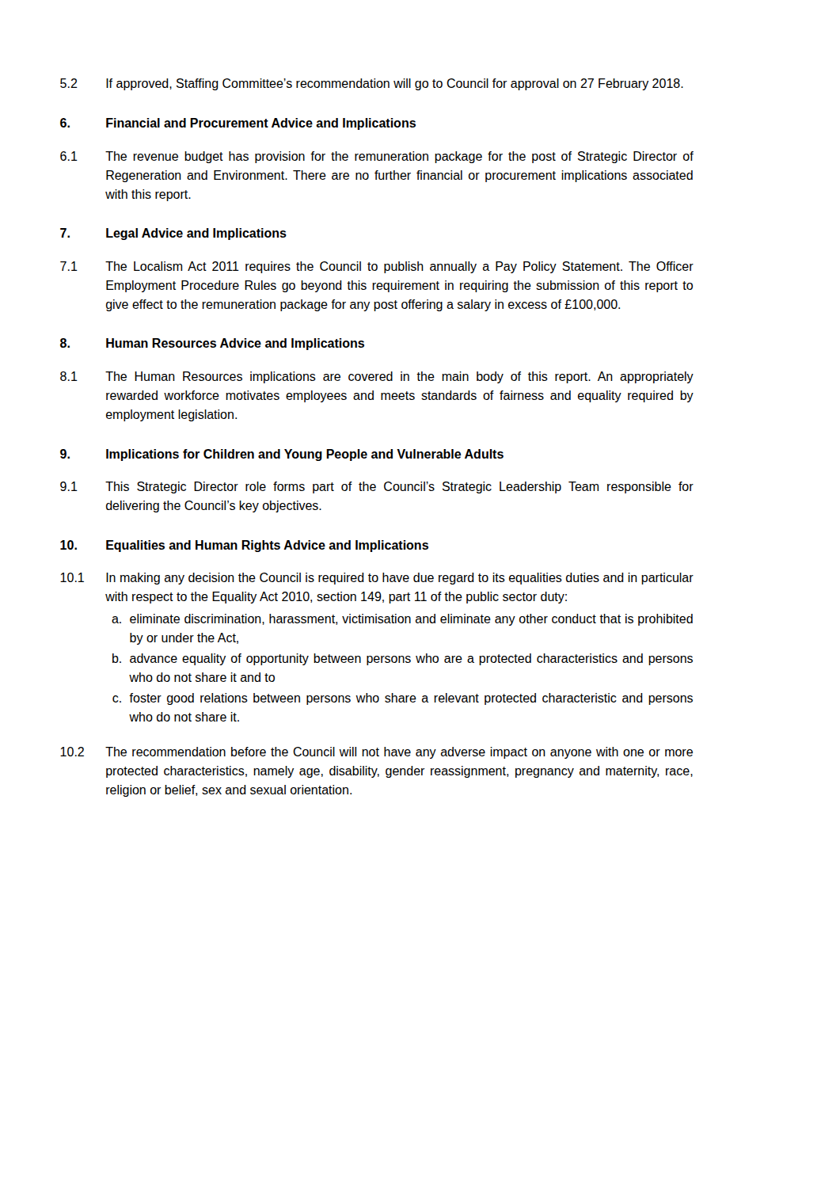5.2
If approved, Staffing Committee’s recommendation will go to Council for approval on 27 February 2018.
6. Financial and Procurement Advice and Implications
6.1
The revenue budget has provision for the remuneration package for the post of Strategic Director of Regeneration and Environment. There are no further financial or procurement implications associated with this report.
7. Legal Advice and Implications
7.1
The Localism Act 2011 requires the Council to publish annually a Pay Policy Statement. The Officer Employment Procedure Rules go beyond this requirement in requiring the submission of this report to give effect to the remuneration package for any post offering a salary in excess of £100,000.
8. Human Resources Advice and Implications
8.1
The Human Resources implications are covered in the main body of this report. An appropriately rewarded workforce motivates employees and meets standards of fairness and equality required by employment legislation.
9. Implications for Children and Young People and Vulnerable Adults
9.1
This Strategic Director role forms part of the Council’s Strategic Leadership Team responsible for delivering the Council’s key objectives.
10. Equalities and Human Rights Advice and Implications
10.1
In making any decision the Council is required to have due regard to its equalities duties and in particular with respect to the Equality Act 2010, section 149, part 11 of the public sector duty:
eliminate discrimination, harassment, victimisation and eliminate any other conduct that is prohibited by or under the Act,
advance equality of opportunity between persons who are a protected characteristics and persons who do not share it and to
foster good relations between persons who share a relevant protected characteristic and persons who do not share it.
10.2
The recommendation before the Council will not have any adverse impact on anyone with one or more protected characteristics, namely age, disability, gender reassignment, pregnancy and maternity, race, religion or belief, sex and sexual orientation.